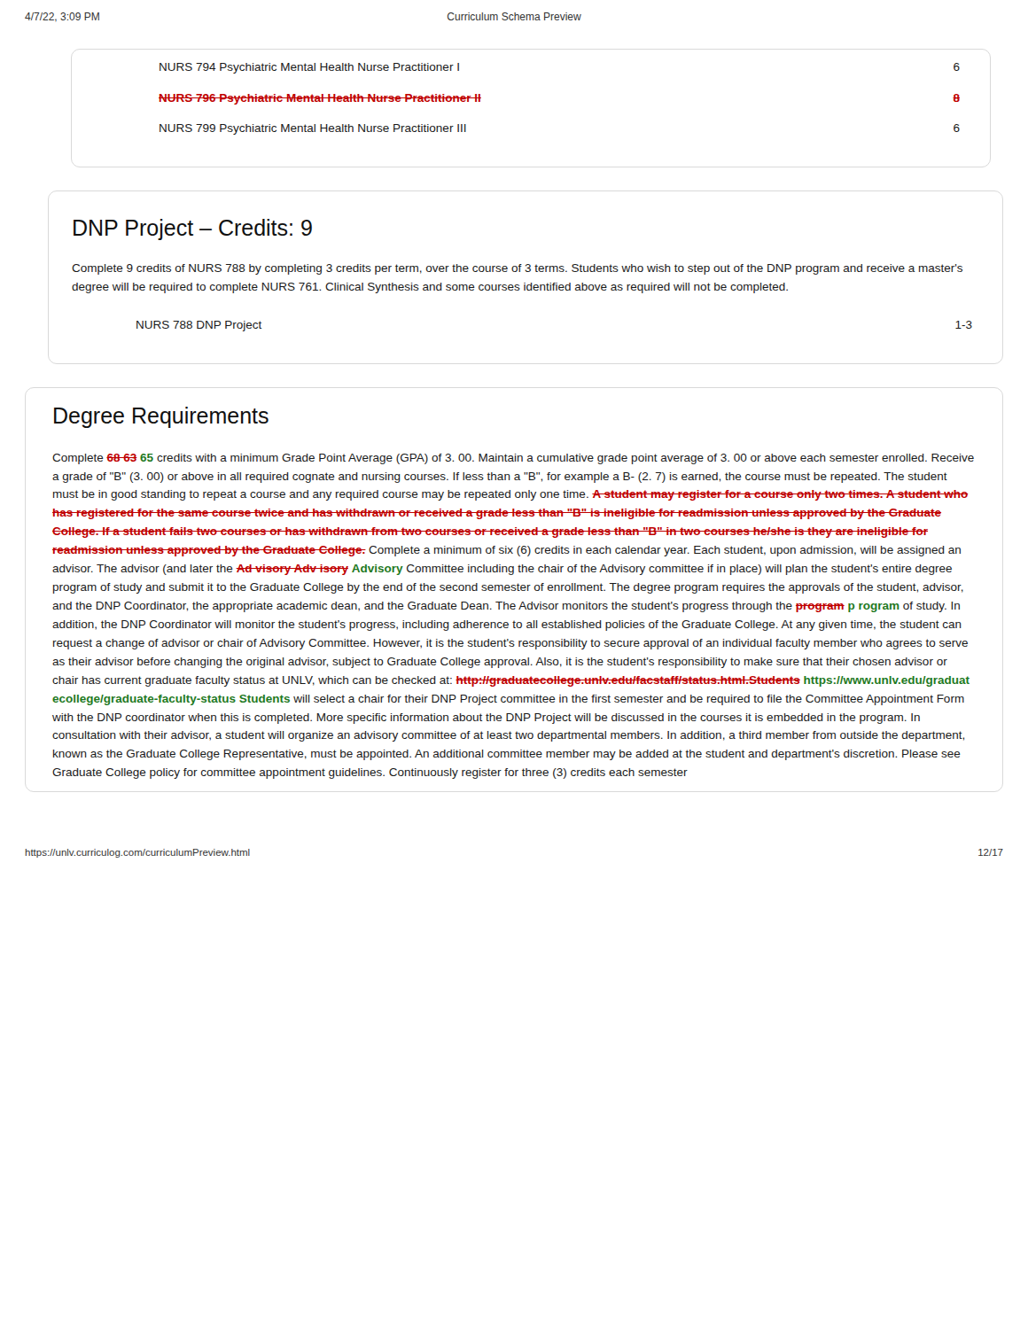4/7/22, 3:09 PM
Curriculum Schema Preview
| NURS 794 Psychiatric Mental Health Nurse Practitioner I | 6 |
| NURS 796 Psychiatric Mental Health Nurse Practitioner II | 8 |
| NURS 799 Psychiatric Mental Health Nurse Practitioner III | 6 |
DNP Project – Credits: 9
Complete 9 credits of NURS 788 by completing 3 credits per term, over the course of 3 terms. Students who wish to step out of the DNP program and receive a master's degree will be required to complete NURS 761. Clinical Synthesis and some courses identified above as required will not be completed.
| NURS 788 DNP Project | 1-3 |
Degree Requirements
Complete 68 63 65 credits with a minimum Grade Point Average (GPA) of 3. 00. Maintain a cumulative grade point average of 3. 00 or above each semester enrolled. Receive a grade of "B" (3. 00) or above in all required cognate and nursing courses. If less than a "B", for example a B- (2. 7) is earned, the course must be repeated. The student must be in good standing to repeat a course and any required course may be repeated only one time. A student may register for a course only two times. A student who has registered for the same course twice and has withdrawn or received a grade less than "B" is ineligible for readmission unless approved by the Graduate College. If a student fails two courses or has withdrawn from two courses or received a grade less than "B" in two courses he/she is they are ineligible for readmission unless approved by the Graduate College. Complete a minimum of six (6) credits in each calendar year. Each student, upon admission, will be assigned an advisor. The advisor (and later the Ad visory Adv isory Advisory Committee including the chair of the Advisory committee if in place) will plan the student's entire degree program of study and submit it to the Graduate College by the end of the second semester of enrollment. The degree program requires the approvals of the student, advisor, and the DNP Coordinator, the appropriate academic dean, and the Graduate Dean. The Advisor monitors the student's progress through the program p rogram of study. In addition, the DNP Coordinator will monitor the student's progress, including adherence to all established policies of the Graduate College. At any given time, the student can request a change of advisor or chair of Advisory Committee. However, it is the student's responsibility to secure approval of an individual faculty member who agrees to serve as their advisor before changing the original advisor, subject to Graduate College approval. Also, it is the student's responsibility to make sure that their chosen advisor or chair has current graduate faculty status at UNLV, which can be checked at: http://graduatecollege.unlv.edu/facstaff/status.html.Students https://www.unlv.edu/graduatecollege/graduate-faculty-status Students will select a chair for their DNP Project committee in the first semester and be required to file the Committee Appointment Form with the DNP coordinator when this is completed. More specific information about the DNP Project will be discussed in the courses it is embedded in the program. In consultation with their advisor, a student will organize an advisory committee of at least two departmental members. In addition, a third member from outside the department, known as the Graduate College Representative, must be appointed. An additional committee member may be added at the student and department's discretion. Please see Graduate College policy for committee appointment guidelines. Continuously register for three (3) credits each semester
https://unlv.curriculog.com/curriculumPreview.html
12/17